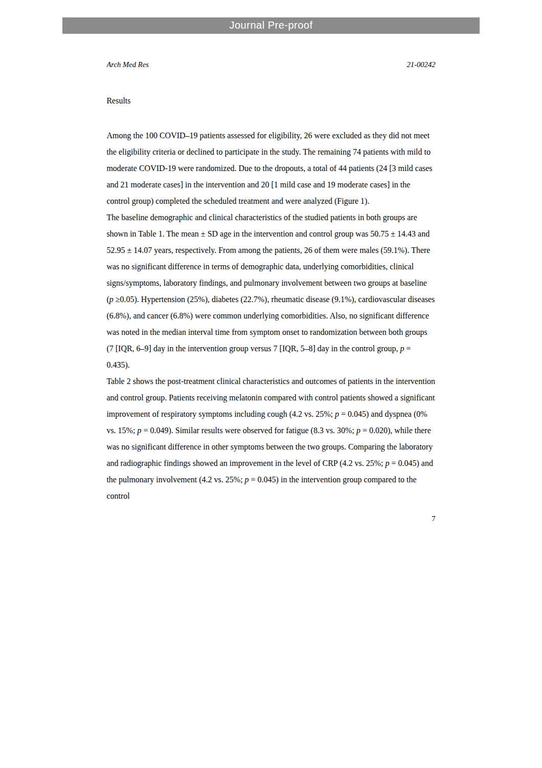Journal Pre-proof
Arch Med Res 21-00242
Results
Among the 100 COVID–19 patients assessed for eligibility, 26 were excluded as they did not meet the eligibility criteria or declined to participate in the study. The remaining 74 patients with mild to moderate COVID-19 were randomized. Due to the dropouts, a total of 44 patients (24 [3 mild cases and 21 moderate cases] in the intervention and 20 [1 mild case and 19 moderate cases] in the control group) completed the scheduled treatment and were analyzed (Figure 1).
The baseline demographic and clinical characteristics of the studied patients in both groups are shown in Table 1. The mean ± SD age in the intervention and control group was 50.75 ± 14.43 and 52.95 ± 14.07 years, respectively. From among the patients, 26 of them were males (59.1%). There was no significant difference in terms of demographic data, underlying comorbidities, clinical signs/symptoms, laboratory findings, and pulmonary involvement between two groups at baseline (p ≥0.05). Hypertension (25%), diabetes (22.7%), rheumatic disease (9.1%), cardiovascular diseases (6.8%), and cancer (6.8%) were common underlying comorbidities. Also, no significant difference was noted in the median interval time from symptom onset to randomization between both groups (7 [IQR, 6–9] day in the intervention group versus 7 [IQR, 5–8] day in the control group, p = 0.435).
Table 2 shows the post-treatment clinical characteristics and outcomes of patients in the intervention and control group. Patients receiving melatonin compared with control patients showed a significant improvement of respiratory symptoms including cough (4.2 vs. 25%; p = 0.045) and dyspnea (0% vs. 15%; p = 0.049). Similar results were observed for fatigue (8.3 vs. 30%; p = 0.020), while there was no significant difference in other symptoms between the two groups. Comparing the laboratory and radiographic findings showed an improvement in the level of CRP (4.2 vs. 25%; p = 0.045) and the pulmonary involvement (4.2 vs. 25%; p = 0.045) in the intervention group compared to the control
7